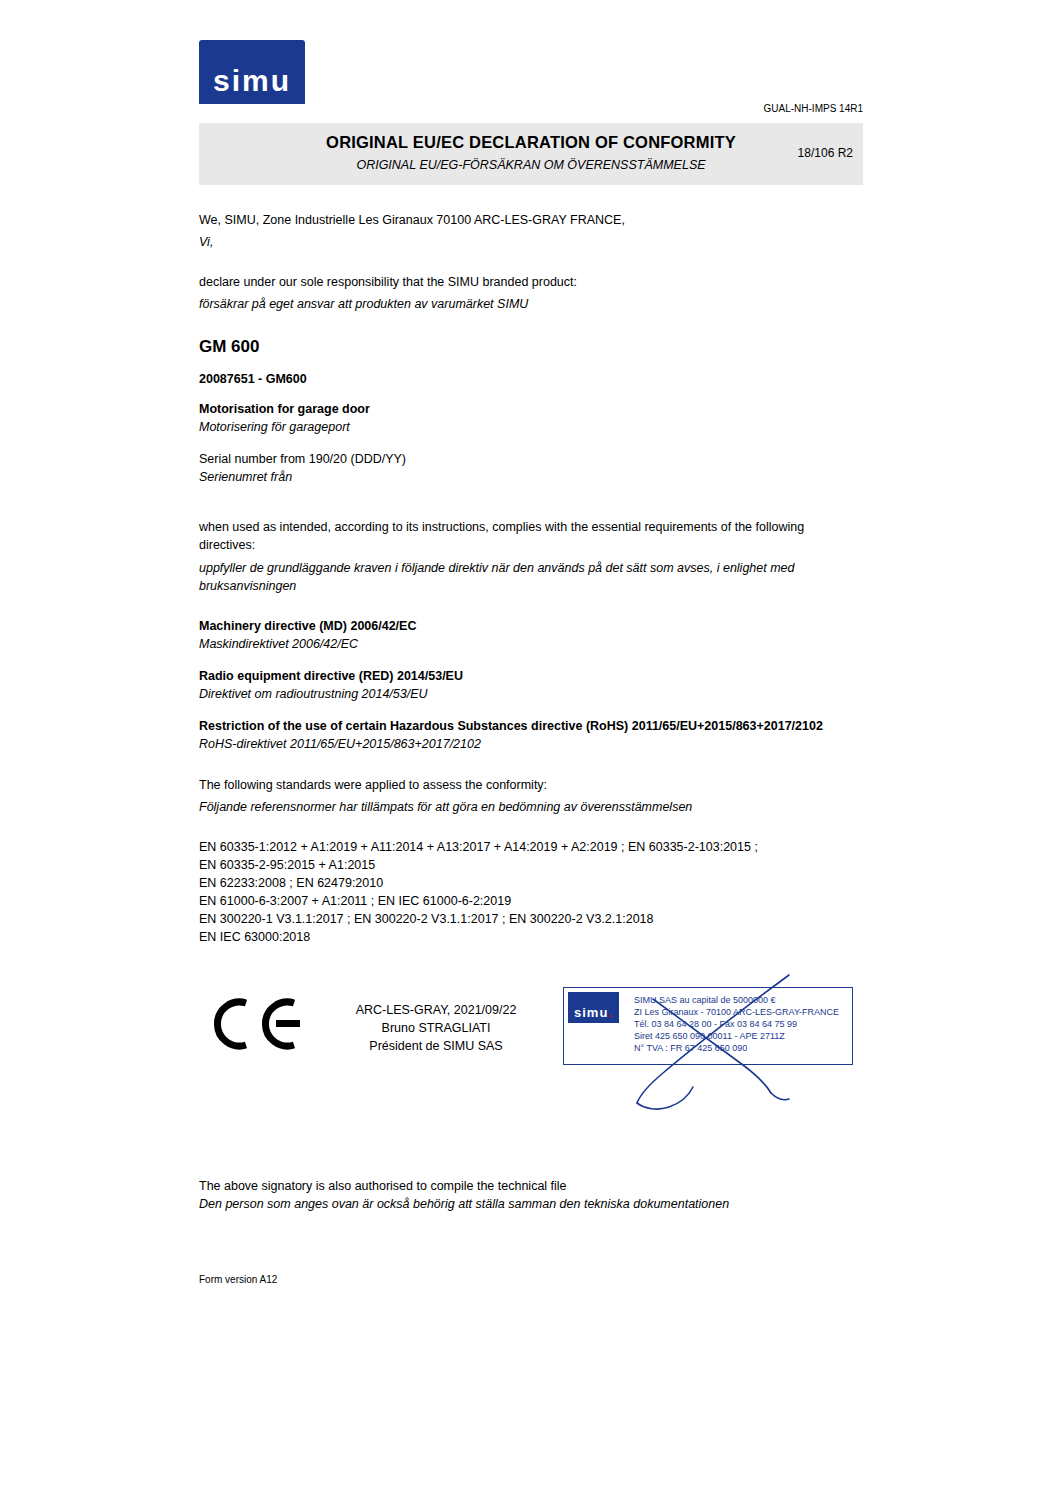simu
GUAL-NH-IMPS 14R1
ORIGINAL EU/EC DECLARATION OF CONFORMITY
ORIGINAL EU/EG-FÖRSÄKRAN OM ÖVERENSSTÄMMELSE
18/106 R2
We, SIMU, Zone Industrielle Les Giranaux 70100 ARC-LES-GRAY FRANCE,
Vi,
declare under our sole responsibility that the SIMU branded product:
försäkrar på eget ansvar att produkten av varumärket SIMU
GM 600
20087651 - GM600
Motorisation for garage door
Motorisering för garageport
Serial number from 190/20 (DDD/YY)
Serienumret från
when used as intended, according to its instructions, complies with the essential requirements of the following directives:
uppfyller de grundläggande kraven i följande direktiv när den används på det sätt som avses, i enlighet med bruksanvisningen
Machinery directive (MD) 2006/42/EC
Maskindirektivet 2006/42/EC
Radio equipment directive (RED) 2014/53/EU
Direktivet om radioutrustning 2014/53/EU
Restriction of the use of certain Hazardous Substances directive (RoHS) 2011/65/EU+2015/863+2017/2102
RoHS-direktivet 2011/65/EU+2015/863+2017/2102
The following standards were applied to assess the conformity:
Följande referensnormer har tillämpats för att göra en bedömning av överensstämmelsen
EN 60335‑1:2012 + A1:2019 + A11:2014 + A13:2017 + A14:2019 + A2:2019 ; EN 60335‑2‑103:2015 ;
EN 60335‑2‑95:2015 + A1:2015
EN 62233:2008 ; EN 62479:2010
EN 61000‑6‑3:2007 + A1:2011 ; EN IEC 61000‑6‑2:2019
EN 300220‑1 V3.1.1:2017 ; EN 300220‑2 V3.1.1:2017 ; EN 300220‑2 V3.2.1:2018
EN IEC 63000:2018
ARC-LES-GRAY, 2021/09/22
Bruno STRAGLIATI
Président de SIMU SAS
simu.
SIMU SAS au capital de 5000000 € ZI Les Giranaux - 70100 ARC-LES-GRAY-FRANCE Tél. 03 84 64 28 00 - Fax 03 84 64 75 99 Siret 425 650 090 00011 - APE 2711Z N° TVA : FR 67 425 650 090
The above signatory is also authorised to compile the technical file
Den person som anges ovan är också behörig att ställa samman den tekniska dokumentationen
Form version A12